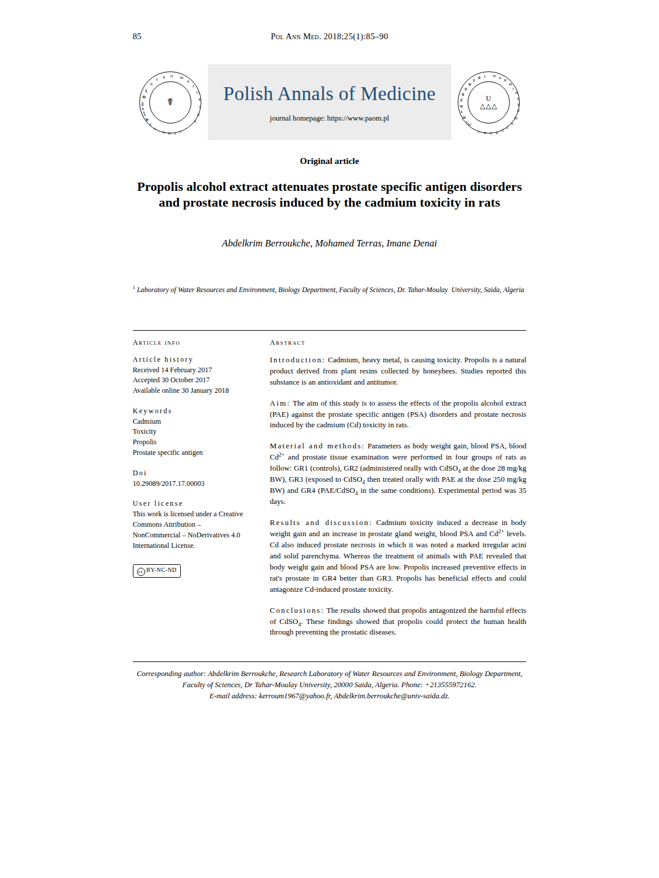85
Pol Ann Med. 2018;25(1):85–90
W A R M I Ń S K O M A Z U R S K A I Z B A L E K A R S K A
☤
Polish Annals of Medicine
journal homepage: https://www.paom.pl
U N I W E R S Y T E T W A R M I Ń S K O M A Z U R S K I W O L S Z T Y N I E
U
△△△
Original article
Propolis alcohol extract attenuates prostate specific antigen disorders
and prostate necrosis induced by the cadmium toxicity in rats
Abdelkrim Berroukche, Mohamed Terras, Imane Denai
1 Laboratory of Water Resources and Environment, Biology Department, Faculty of Sciences, Dr. Tahar-Moulay University, Saida, Algeria
Article info
Article history
Received 14 February 2017
Accepted 30 October 2017
Available online 30 January 2018
Keywords
Cadmium
Toxicity
Propolis
Prostate specific antigen
Doi
10.29089/2017.17.00003
User license
This work is licensed under a Creative Commons Attribution – NonCommercial – NoDerivatives 4.0 International License.
cc BY-NC-ND
Abstract
Introduction: Cadmium, heavy metal, is causing toxicity. Propolis is a natural product derived from plant resins collected by honeybees. Studies reported this substance is an antioxidant and antitumor.
Aim: The aim of this study is to assess the effects of the propolis alcohol extract (PAE) against the prostate specific antigen (PSA) disorders and prostate necrosis induced by the cadmium (Cd) toxicity in rats.
Material and methods: Parameters as body weight gain, blood PSA, blood Cd2+ and prostate tissue examination were performed in four groups of rats as follow: GR1 (controls), GR2 (administered orally with CdSO4 at the dose 28 mg/kg BW), GR3 (exposed to CdSO4 then treated orally with PAE at the dose 250 mg/kg BW) and GR4 (PAE/CdSO4 in the same conditions). Experimental period was 35 days.
Results and discussion: Cadmium toxicity induced a decrease in body weight gain and an increase in prostate gland weight, blood PSA and Cd2+ levels. Cd also induced prostate necrosis in which it was noted a marked irregular acini and solid parenchyma. Whereas the treatment of animals with PAE revealed that body weight gain and blood PSA are low. Propolis increased preventive effects in rat's prostate in GR4 better than GR3. Propolis has beneficial effects and could antagonize Cd-induced prostate toxicity.
Conclusions: The results showed that propolis antagonized the harmful effects of CdSO4. These findings showed that propolis could protect the human health through preventing the prostatic diseases.
Corresponding author: Abdelkrim Berroukche, Research Laboratory of Water Resources and Environment, Biology Department,
Faculty of Sciences, Dr Tahar-Moulay University, 20000 Saida, Algeria. Phone: +213555972162.
E-mail address: kerroum1967@yahoo.fr, Abdelkrim.berroukche@univ-saida.dz.